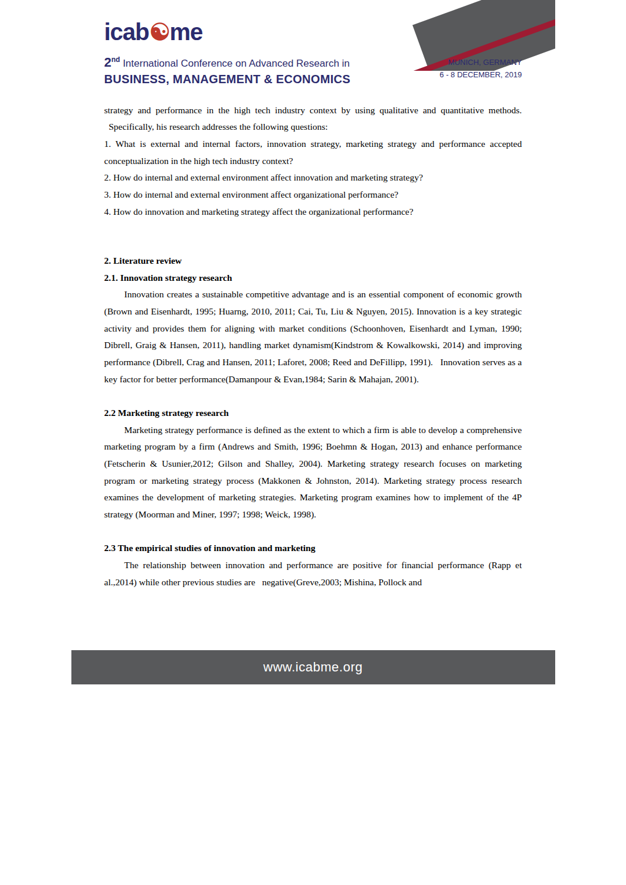icab☯me
2nd International Conference on Advanced Research in
BUSINESS, MANAGEMENT & ECONOMICS
MUNICH, GERMANY
6 - 8 DECEMBER, 2019
strategy and performance in the high tech industry context by using qualitative and quantitative methods. Specifically, his research addresses the following questions:
1. What is external and internal factors, innovation strategy, marketing strategy and performance accepted conceptualization in the high tech industry context?
2. How do internal and external environment affect innovation and marketing strategy?
3. How do internal and external environment affect organizational performance?
4. How do innovation and marketing strategy affect the organizational performance?
2. Literature review
2.1. Innovation strategy research
Innovation creates a sustainable competitive advantage and is an essential component of economic growth (Brown and Eisenhardt, 1995; Huarng, 2010, 2011; Cai, Tu, Liu & Nguyen, 2015). Innovation is a key strategic activity and provides them for aligning with market conditions (Schoonhoven, Eisenhardt and Lyman, 1990; Dibrell, Graig & Hansen, 2011), handling market dynamism(Kindstrom & Kowalkowski, 2014) and improving performance (Dibrell, Crag and Hansen, 2011; Laforet, 2008; Reed and DeFillipp, 1991). Innovation serves as a key factor for better performance(Damanpour & Evan,1984; Sarin & Mahajan, 2001).
2.2 Marketing strategy research
Marketing strategy performance is defined as the extent to which a firm is able to develop a comprehensive marketing program by a firm (Andrews and Smith, 1996; Boehmn & Hogan, 2013) and enhance performance (Fetscherin & Usunier,2012; Gilson and Shalley, 2004). Marketing strategy research focuses on marketing program or marketing strategy process (Makkonen & Johnston, 2014). Marketing strategy process research examines the development of marketing strategies. Marketing program examines how to implement of the 4P strategy (Moorman and Miner, 1997; 1998; Weick, 1998).
2.3 The empirical studies of innovation and marketing
The relationship between innovation and performance are positive for financial performance (Rapp et al.,2014) while other previous studies are negative(Greve,2003; Mishina, Pollock and
www. icabme. org